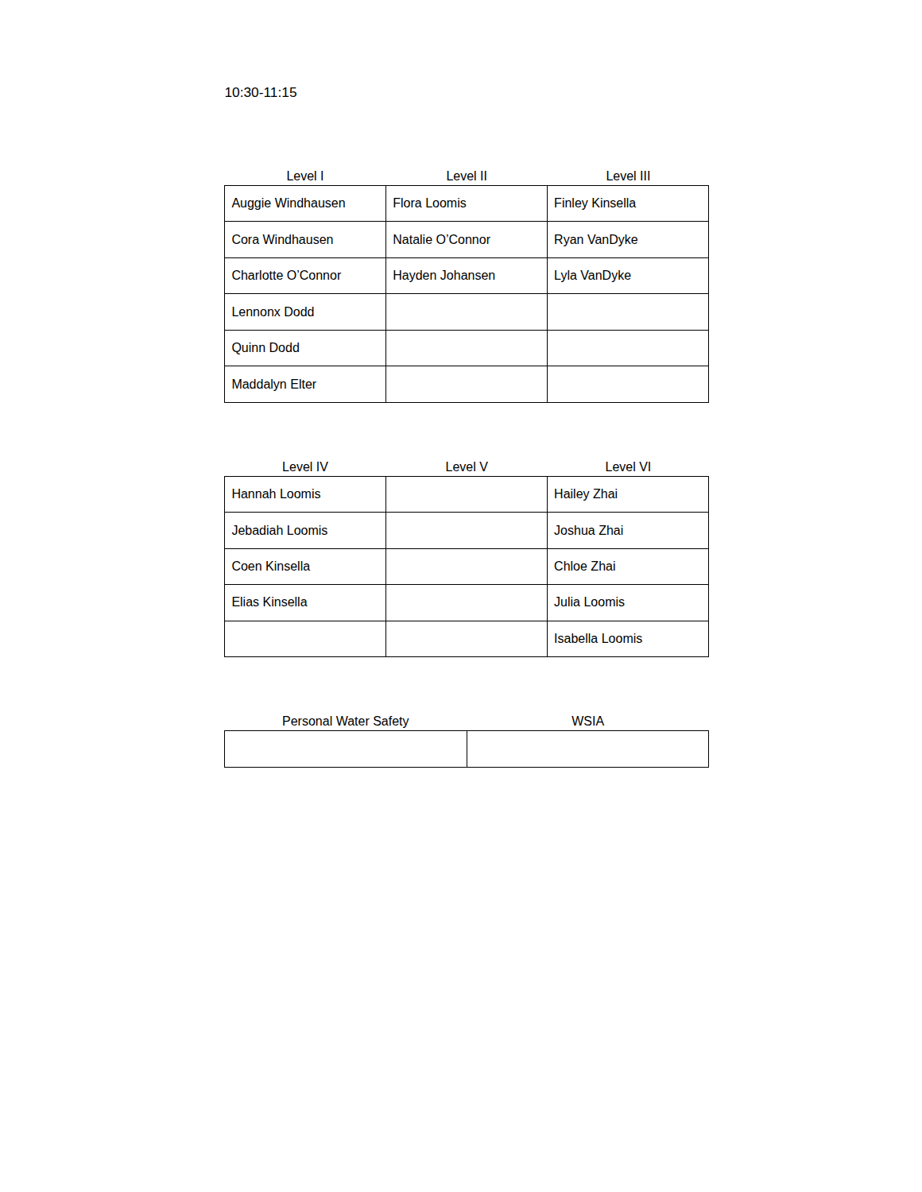10:30-11:15
Level I Level II Level III
| Auggie Windhausen | Flora Loomis | Finley Kinsella |
| Cora Windhausen | Natalie O’Connor | Ryan VanDyke |
| Charlotte O’Connor | Hayden Johansen | Lyla VanDyke |
| Lennonx Dodd | | |
| Quinn Dodd | | |
| Maddalyn Elter | | |
Level IV Level V Level VI
| Hannah Loomis | | Hailey Zhai |
| Jebadiah Loomis | | Joshua Zhai |
| Coen Kinsella | | Chloe Zhai |
| Elias Kinsella | | Julia Loomis |
| | | Isabella Loomis |
Personal Water Safety WSIA